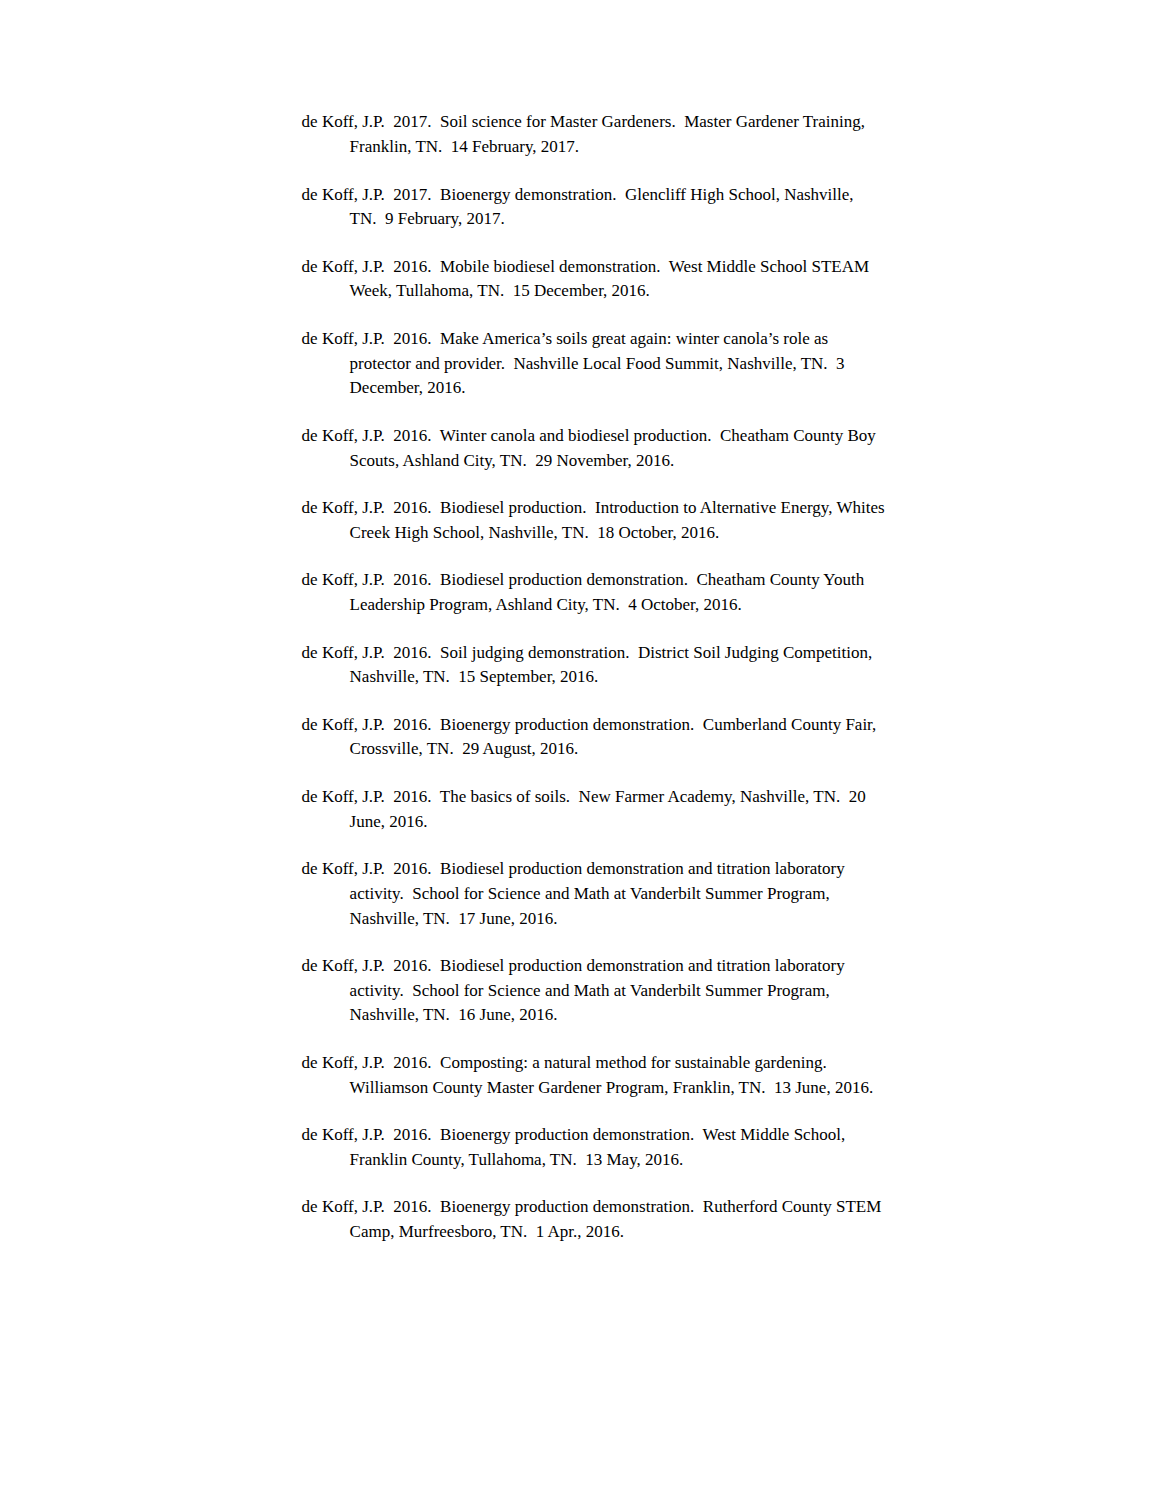de Koff, J.P. 2017. Soil science for Master Gardeners. Master Gardener Training, Franklin, TN. 14 February, 2017.
de Koff, J.P. 2017. Bioenergy demonstration. Glencliff High School, Nashville, TN. 9 February, 2017.
de Koff, J.P. 2016. Mobile biodiesel demonstration. West Middle School STEAM Week, Tullahoma, TN. 15 December, 2016.
de Koff, J.P. 2016. Make America’s soils great again: winter canola’s role as protector and provider. Nashville Local Food Summit, Nashville, TN. 3 December, 2016.
de Koff, J.P. 2016. Winter canola and biodiesel production. Cheatham County Boy Scouts, Ashland City, TN. 29 November, 2016.
de Koff, J.P. 2016. Biodiesel production. Introduction to Alternative Energy, Whites Creek High School, Nashville, TN. 18 October, 2016.
de Koff, J.P. 2016. Biodiesel production demonstration. Cheatham County Youth Leadership Program, Ashland City, TN. 4 October, 2016.
de Koff, J.P. 2016. Soil judging demonstration. District Soil Judging Competition, Nashville, TN. 15 September, 2016.
de Koff, J.P. 2016. Bioenergy production demonstration. Cumberland County Fair, Crossville, TN. 29 August, 2016.
de Koff, J.P. 2016. The basics of soils. New Farmer Academy, Nashville, TN. 20 June, 2016.
de Koff, J.P. 2016. Biodiesel production demonstration and titration laboratory activity. School for Science and Math at Vanderbilt Summer Program, Nashville, TN. 17 June, 2016.
de Koff, J.P. 2016. Biodiesel production demonstration and titration laboratory activity. School for Science and Math at Vanderbilt Summer Program, Nashville, TN. 16 June, 2016.
de Koff, J.P. 2016. Composting: a natural method for sustainable gardening. Williamson County Master Gardener Program, Franklin, TN. 13 June, 2016.
de Koff, J.P. 2016. Bioenergy production demonstration. West Middle School, Franklin County, Tullahoma, TN. 13 May, 2016.
de Koff, J.P. 2016. Bioenergy production demonstration. Rutherford County STEM Camp, Murfreesboro, TN. 1 Apr., 2016.